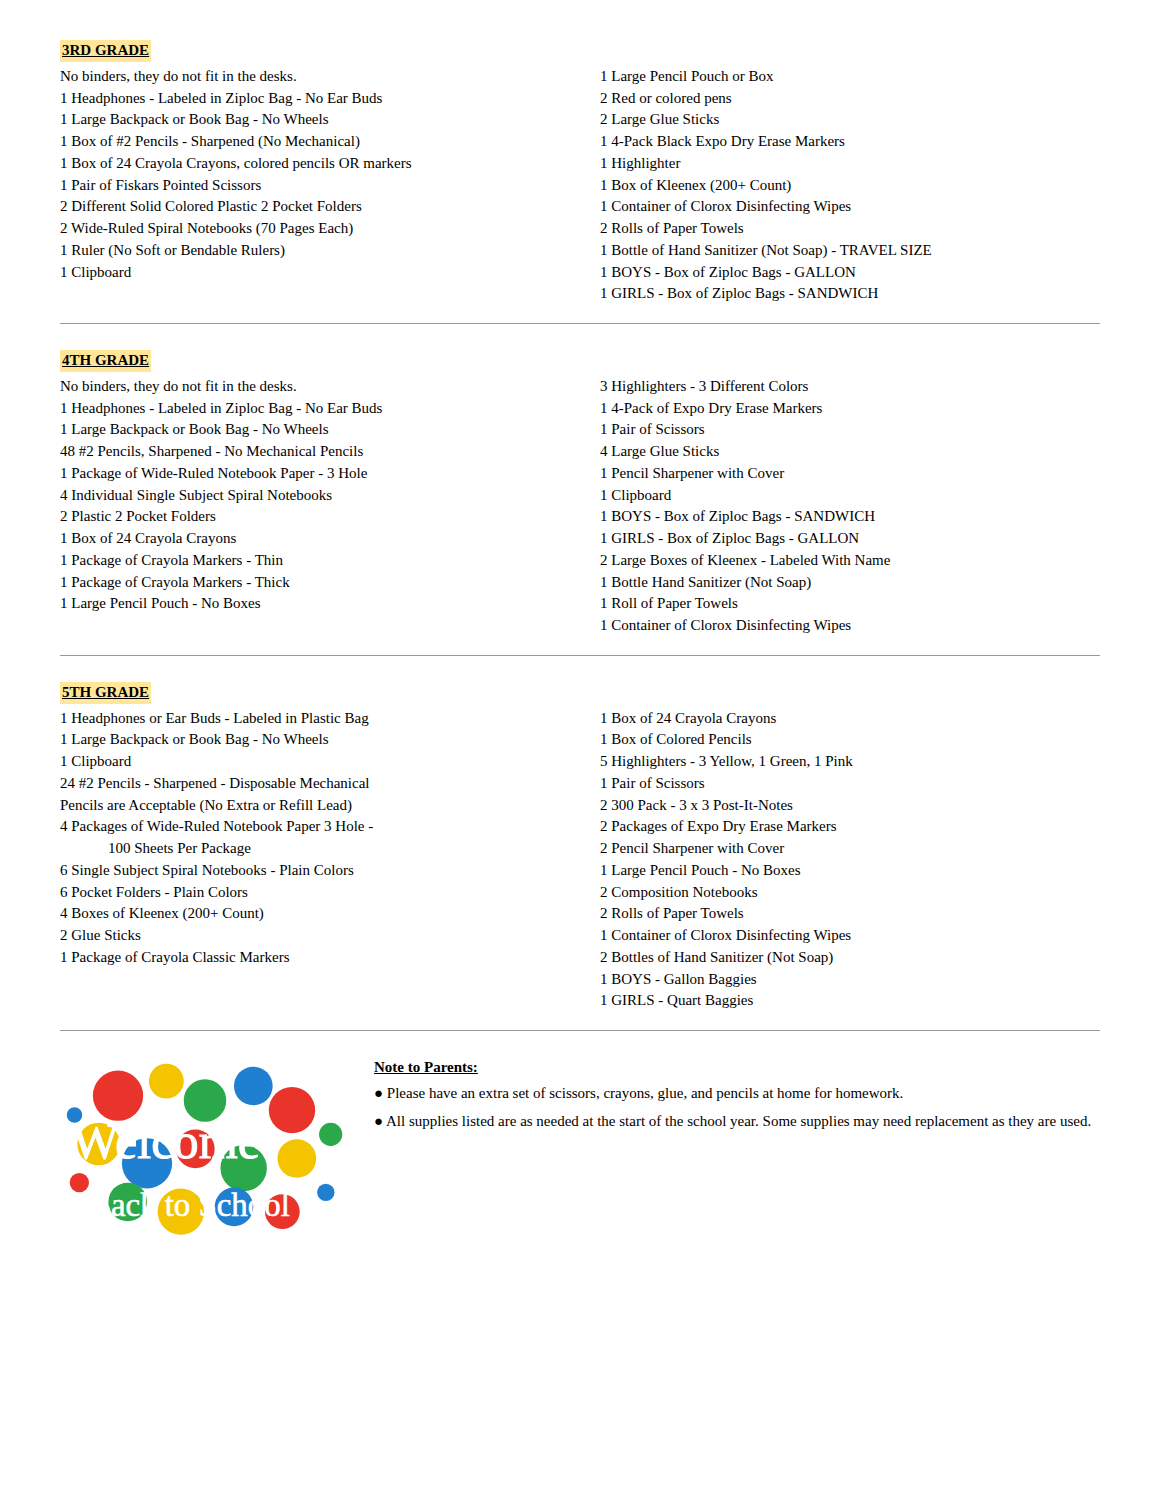3RD GRADE
No binders, they do not fit in the desks.
1 Headphones - Labeled in Ziploc Bag - No Ear Buds
1 Large Backpack or Book Bag - No Wheels
1 Box of #2 Pencils - Sharpened (No Mechanical)
1 Box of 24 Crayola Crayons, colored pencils OR markers
1 Pair of Fiskars Pointed Scissors
2 Different Solid Colored Plastic 2 Pocket Folders
2 Wide-Ruled Spiral Notebooks (70 Pages Each)
1 Ruler (No Soft or Bendable Rulers)
1 Clipboard
1 Large Pencil Pouch or Box
2 Red or colored pens
2 Large Glue Sticks
1 4-Pack Black Expo Dry Erase Markers
1 Highlighter
1 Box of Kleenex (200+ Count)
1 Container of Clorox Disinfecting Wipes
2 Rolls of Paper Towels
1 Bottle of Hand Sanitizer (Not Soap) - TRAVEL SIZE
1 BOYS - Box of Ziploc Bags - GALLON
1 GIRLS - Box of Ziploc Bags - SANDWICH
4TH GRADE
No binders, they do not fit in the desks.
1 Headphones - Labeled in Ziploc Bag - No Ear Buds
1 Large Backpack or Book Bag - No Wheels
48 #2 Pencils, Sharpened - No Mechanical Pencils
1 Package of Wide-Ruled Notebook Paper - 3 Hole
4 Individual Single Subject Spiral Notebooks
2 Plastic 2 Pocket Folders
1 Box of 24 Crayola Crayons
1 Package of Crayola Markers - Thin
1 Package of Crayola Markers - Thick
1 Large Pencil Pouch - No Boxes
3 Highlighters - 3 Different Colors
1 4-Pack of Expo Dry Erase Markers
1 Pair of Scissors
4 Large Glue Sticks
1 Pencil Sharpener with Cover
1 Clipboard
1 BOYS - Box of Ziploc Bags - SANDWICH
1 GIRLS - Box of Ziploc Bags - GALLON
2 Large Boxes of Kleenex - Labeled With Name
1 Bottle Hand Sanitizer (Not Soap)
1 Roll of Paper Towels
1 Container of Clorox Disinfecting Wipes
5TH GRADE
1 Headphones or Ear Buds - Labeled in Plastic Bag
1 Large Backpack or Book Bag - No Wheels
1 Clipboard
24 #2 Pencils - Sharpened - Disposable Mechanical
Pencils are Acceptable (No Extra or Refill Lead)
4 Packages of Wide-Ruled Notebook Paper 3 Hole -
100 Sheets Per Package
6 Single Subject Spiral Notebooks - Plain Colors
6 Pocket Folders - Plain Colors
4 Boxes of Kleenex (200+ Count)
2 Glue Sticks
1 Package of Crayola Classic Markers
1 Box of 24 Crayola Crayons
1 Box of Colored Pencils
5 Highlighters - 3 Yellow, 1 Green, 1 Pink
1 Pair of Scissors
2 300 Pack - 3 x 3 Post-It-Notes
2 Packages of Expo Dry Erase Markers
2 Pencil Sharpener with Cover
1 Large Pencil Pouch - No Boxes
2 Composition Notebooks
2 Rolls of Paper Towels
1 Container of Clorox Disinfecting Wipes
2 Bottles of Hand Sanitizer (Not Soap)
1 BOYS - Gallon Baggies
1 GIRLS - Quart Baggies
Welcome Back to School
Note to Parents:
● Please have an extra set of scissors, crayons, glue, and pencils at home for homework.
● All supplies listed are as needed at the start of the school year. Some supplies may need replacement as they are used.